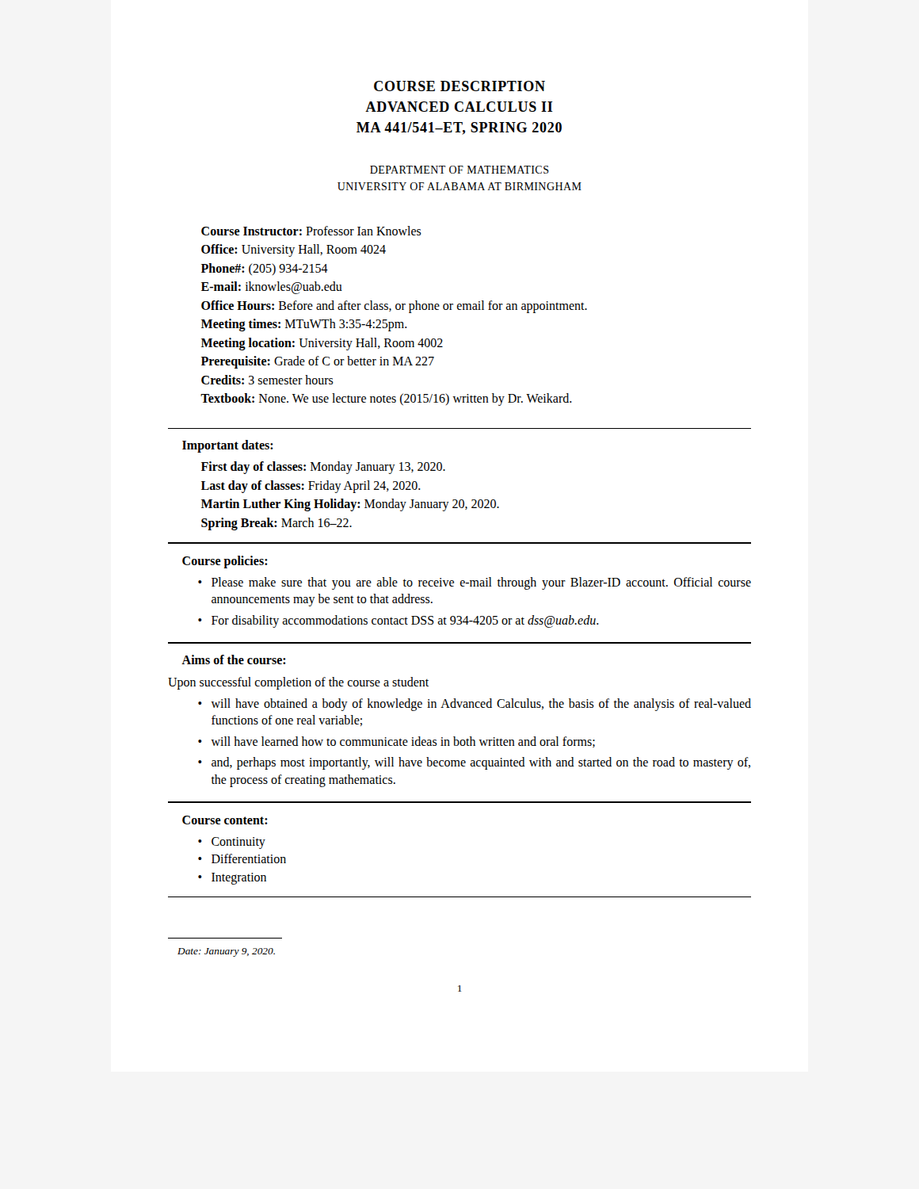COURSE DESCRIPTION
ADVANCED CALCULUS II
MA 441/541–ET, SPRING 2020
DEPARTMENT OF MATHEMATICS
UNIVERSITY OF ALABAMA AT BIRMINGHAM
Course Instructor: Professor Ian Knowles
Office: University Hall, Room 4024
Phone#: (205) 934-2154
E-mail: iknowles@uab.edu
Office Hours: Before and after class, or phone or email for an appointment.
Meeting times: MTuWTh 3:35-4:25pm.
Meeting location: University Hall, Room 4002
Prerequisite: Grade of C or better in MA 227
Credits: 3 semester hours
Textbook: None. We use lecture notes (2015/16) written by Dr. Weikard.
Important dates:
First day of classes: Monday January 13, 2020.
Last day of classes: Friday April 24, 2020.
Martin Luther King Holiday: Monday January 20, 2020.
Spring Break: March 16–22.
Course policies:
Please make sure that you are able to receive e-mail through your Blazer-ID account. Official course announcements may be sent to that address.
For disability accommodations contact DSS at 934-4205 or at dss@uab.edu.
Aims of the course:
Upon successful completion of the course a student
will have obtained a body of knowledge in Advanced Calculus, the basis of the analysis of real-valued functions of one real variable;
will have learned how to communicate ideas in both written and oral forms;
and, perhaps most importantly, will have become acquainted with and started on the road to mastery of, the process of creating mathematics.
Course content:
Continuity
Differentiation
Integration
Date: January 9, 2020.
1